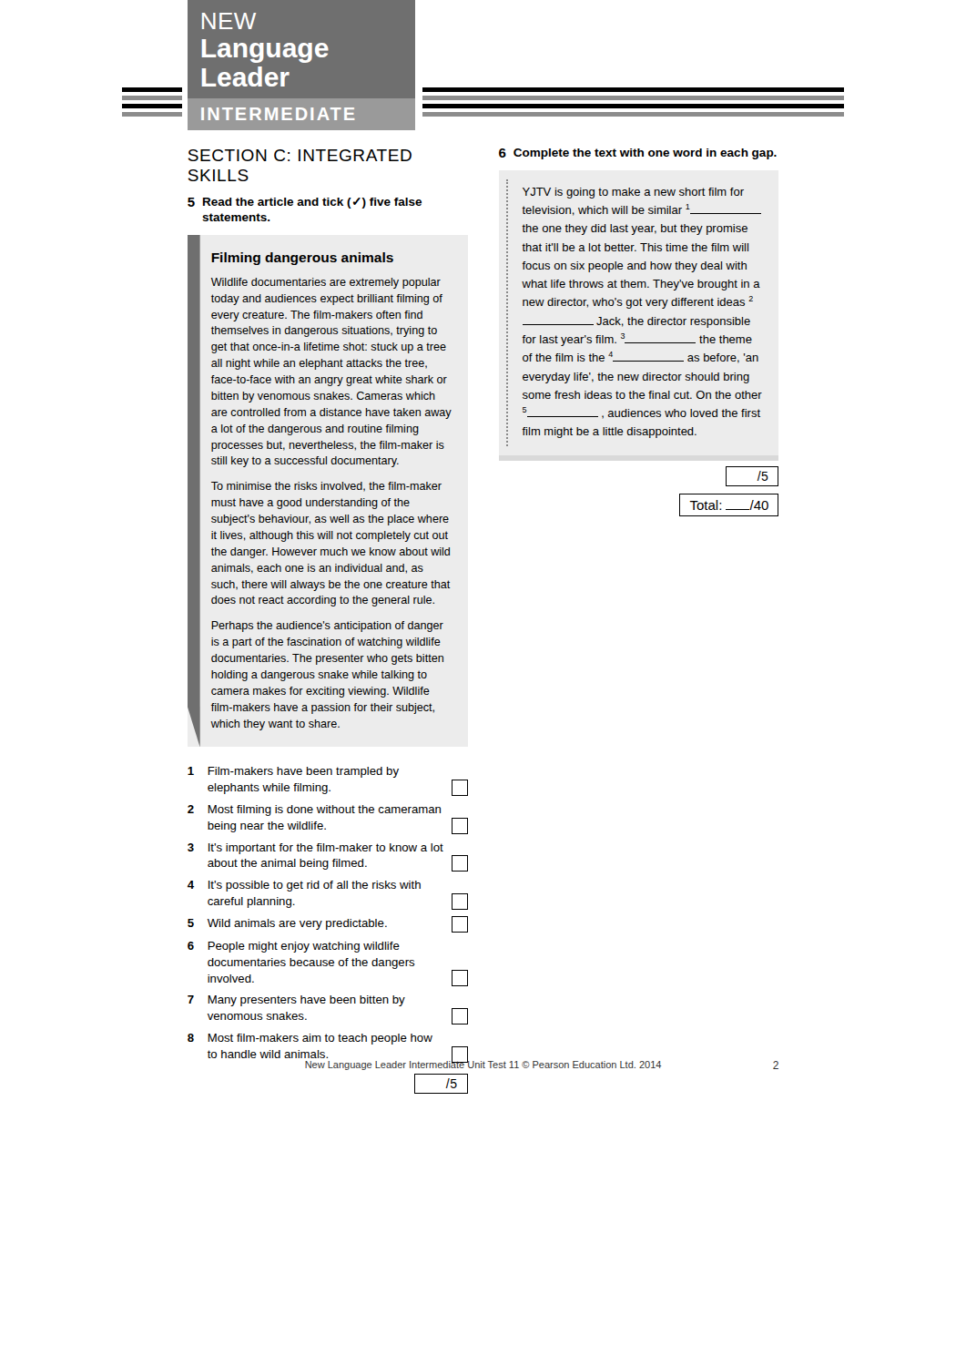NEW
Language Leader
INTERMEDIATE
SECTION C: INTEGRATED SKILLS
5
Read the article and tick (✓) five false statements.
Filming dangerous animals
Wildlife documentaries are extremely popular today and audiences expect brilliant filming of every creature. The film-makers often find themselves in dangerous situations, trying to get that once-in-a lifetime shot: stuck up a tree all night while an elephant attacks the tree, face-to-face with an angry great white shark or bitten by venomous snakes. Cameras which are controlled from a distance have taken away a lot of the dangerous and routine filming processes but, nevertheless, the film-maker is still key to a successful documentary.
To minimise the risks involved, the film-maker must have a good understanding of the subject's behaviour, as well as the place where it lives, although this will not completely cut out the danger. However much we know about wild animals, each one is an individual and, as such, there will always be the one creature that does not react according to the general rule.
Perhaps the audience's anticipation of danger is a part of the fascination of watching wildlife documentaries. The presenter who gets bitten holding a dangerous snake while talking to camera makes for exciting viewing. Wildlife film-makers have a passion for their subject, which they want to share.
1 Film-makers have been trampled by elephants while filming.
2 Most filming is done without the cameraman being near the wildlife.
3 It's important for the film-maker to know a lot about the animal being filmed.
4 It's possible to get rid of all the risks with careful planning.
5 Wild animals are very predictable.
6 People might enjoy watching wildlife documentaries because of the dangers involved.
7 Many presenters have been bitten by venomous snakes.
8 Most film-makers aim to teach people how to handle wild animals.
/5
6
Complete the text with one word in each gap.
YJTV is going to make a new short film for television, which will be similar 1 the one they did last year, but they promise that it'll be a lot better. This time the film will focus on six people and how they deal with what life throws at them. They've brought in a new director, who's got very different ideas 2 Jack, the director responsible for last year's film. 3 the theme of the film is the 4 as before, 'an everyday life', the new director should bring some fresh ideas to the final cut. On the other 5 , audiences who loved the first film might be a little disappointed.
/5
Total: /40
New Language Leader Intermediate Unit Test 11 © Pearson Education Ltd. 2014 2